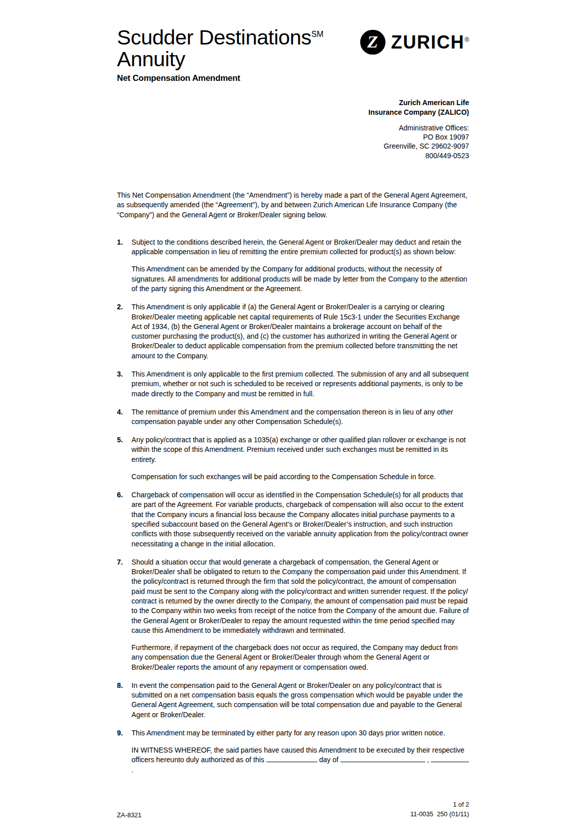Scudder DestinationsSM Annuity
Net Compensation Amendment
Z
ZURICH®
Zurich American Life
Insurance Company (ZALICO)
Administrative Offices:
PO Box 19097
Greenville, SC 29602-9097
800/449-0523
This Net Compensation Amendment (the “Amendment”) is hereby made a part of the General Agent Agreement, as subsequently amended (the “Agreement”), by and between Zurich American Life Insurance Company (the “Company”) and the General Agent or Broker/Dealer signing below.
Subject to the conditions described herein, the General Agent or Broker/Dealer may deduct and retain the applicable compensation in lieu of remitting the entire premium collected for product(s) as shown below:
This Amendment can be amended by the Company for additional products, without the necessity of signatures. All amendments for additional products will be made by letter from the Company to the attention of the party signing this Amendment or the Agreement.
This Amendment is only applicable if (a) the General Agent or Broker/Dealer is a carrying or clearing Broker/Dealer meeting applicable net capital requirements of Rule 15c3-1 under the Securities Exchange Act of 1934, (b) the General Agent or Broker/Dealer maintains a brokerage account on behalf of the customer purchasing the product(s), and (c) the customer has authorized in writing the General Agent or Broker/Dealer to deduct applicable compensation from the premium collected before transmitting the net amount to the Company.
This Amendment is only applicable to the first premium collected. The submission of any and all subsequent premium, whether or not such is scheduled to be received or represents additional payments, is only to be made directly to the Company and must be remitted in full.
The remittance of premium under this Amendment and the compensation thereon is in lieu of any other compensation payable under any other Compensation Schedule(s).
Any policy/contract that is applied as a 1035(a) exchange or other qualified plan rollover or exchange is not within the scope of this Amendment. Premium received under such exchanges must be remitted in its entirety.
Compensation for such exchanges will be paid according to the Compensation Schedule in force.
Chargeback of compensation will occur as identified in the Compensation Schedule(s) for all products that are part of the Agreement. For variable products, chargeback of compensation will also occur to the extent that the Company incurs a financial loss because the Company allocates initial purchase payments to a specified subaccount based on the General Agent’s or Broker/Dealer’s instruction, and such instruction conflicts with those subsequently received on the variable annuity application from the policy/contract owner necessitating a change in the initial allocation.
Should a situation occur that would generate a chargeback of compensation, the General Agent or Broker/Dealer shall be obligated to return to the Company the compensation paid under this Amendment. If the policy/contract is returned through the firm that sold the policy/contract, the amount of compensation paid must be sent to the Company along with the policy/contract and written surrender request. If the policy/ contract is returned by the owner directly to the Company, the amount of compensation paid must be repaid to the Company within two weeks from receipt of the notice from the Company of the amount due. Failure of the General Agent or Broker/Dealer to repay the amount requested within the time period specified may cause this Amendment to be immediately withdrawn and terminated.
Furthermore, if repayment of the chargeback does not occur as required, the Company may deduct from any compensation due the General Agent or Broker/Dealer through whom the General Agent or Broker/Dealer reports the amount of any repayment or compensation owed.
In event the compensation paid to the General Agent or Broker/Dealer on any policy/contract that is submitted on a net compensation basis equals the gross compensation which would be payable under the General Agent Agreement, such compensation will be total compensation due and payable to the General Agent or Broker/Dealer.
This Amendment may be terminated by either party for any reason upon 30 days prior written notice.
IN WITNESS WHEREOF, the said parties have caused this Amendment to be executed by their respective officers hereunto duly authorized as of this day of , .
ZA-8321
1 of 2
11-0035 250 (01/11)